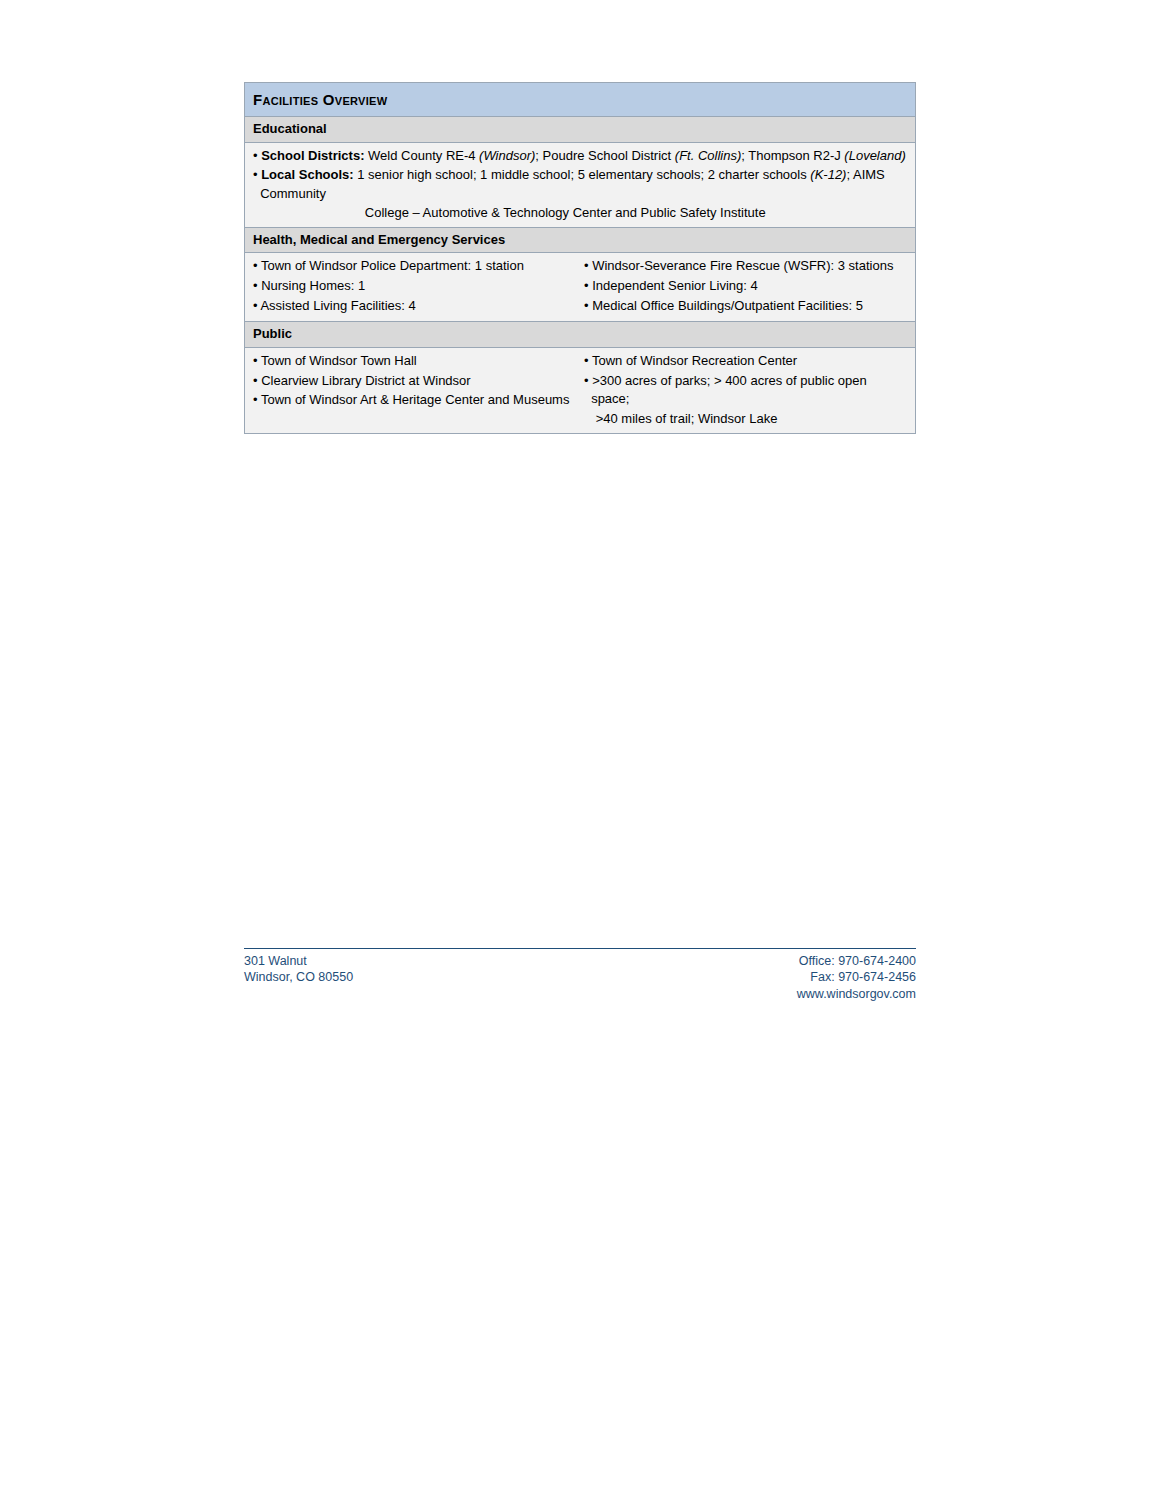| Facilities Overview |
| Educational |
| • School Districts: Weld County RE-4 (Windsor) ; Poudre School District (Ft. Collins) ; Thompson R2-J (Loveland) • Local Schools: 1 senior high school; 1 middle school; 5 elementary schools; 2 charter schools (K-12) ; AIMS Community College – Automotive & Technology Center and Public Safety Institute |
| Health, Medical and Emergency Services |
| • Town of Windsor Police Department: 1 station • Nursing Homes: 1 • Assisted Living Facilities: 4 | • Windsor-Severance Fire Rescue (WSFR): 3 stations • Independent Senior Living: 4 • Medical Office Buildings/Outpatient Facilities: 5 |
| Public |
| • Town of Windsor Town Hall • Clearview Library District at Windsor • Town of Windsor Art & Heritage Center and Museums | • Town of Windsor Recreation Center • >300 acres of parks; > 400 acres of public open space; >40 miles of trail; Windsor Lake |
301 Walnut
Windsor, CO 80550
Office: 970-674-2400
Fax: 970-674-2456
www.windsorgov.com